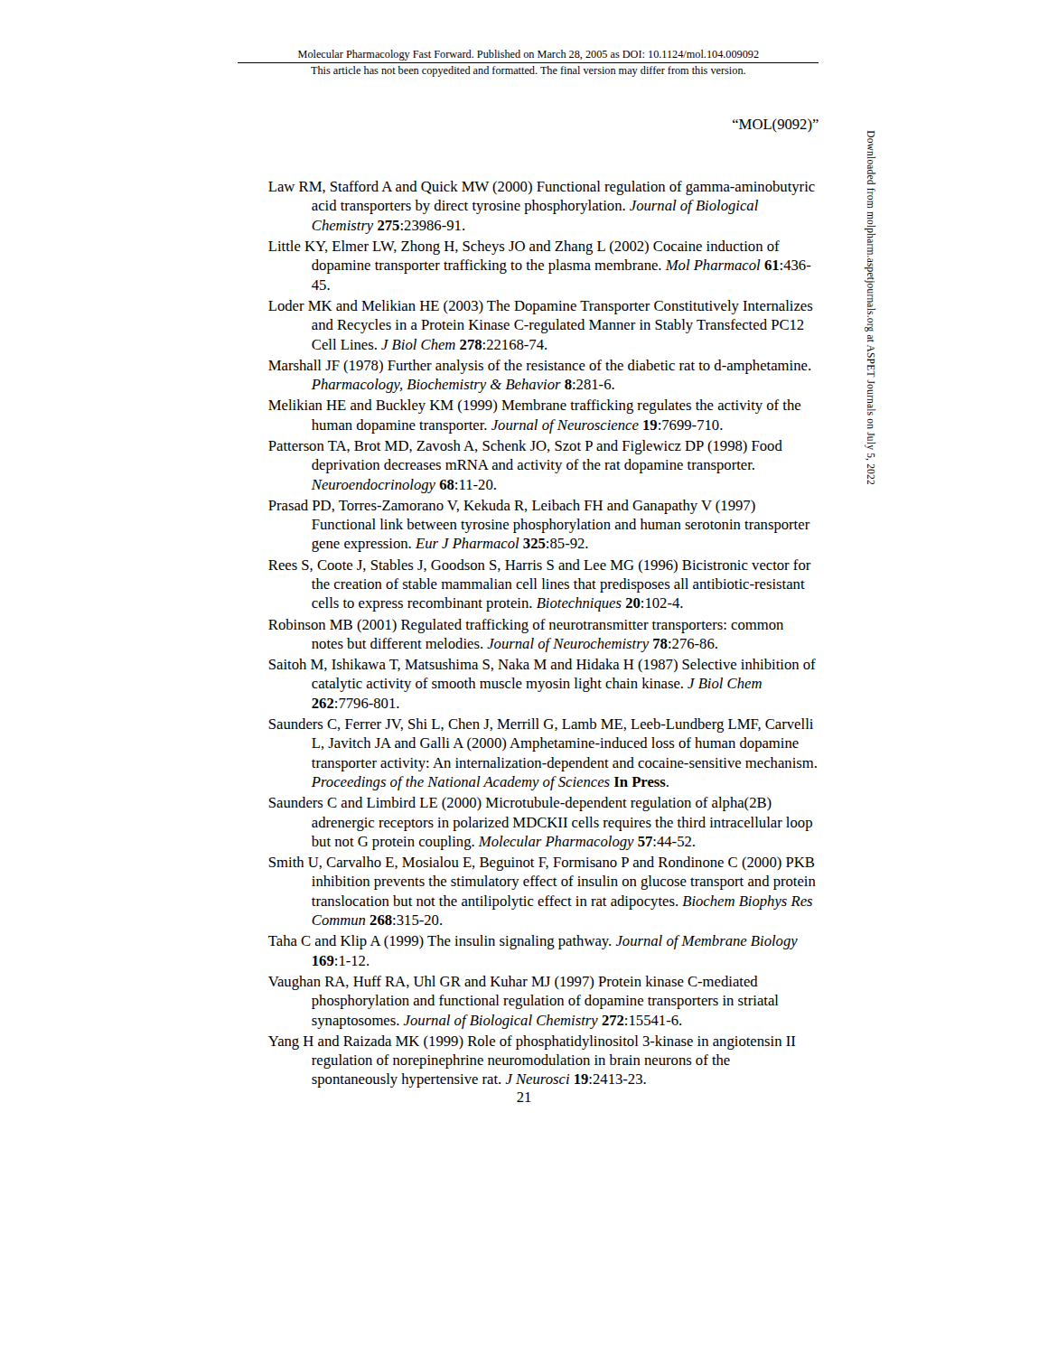Molecular Pharmacology Fast Forward. Published on March 28, 2005 as DOI: 10.1124/mol.104.009092
This article has not been copyedited and formatted. The final version may differ from this version.
“MOL(9092)”
Law RM, Stafford A and Quick MW (2000) Functional regulation of gamma-aminobutyric acid transporters by direct tyrosine phosphorylation. Journal of Biological Chemistry 275:23986-91.
Little KY, Elmer LW, Zhong H, Scheys JO and Zhang L (2002) Cocaine induction of dopamine transporter trafficking to the plasma membrane. Mol Pharmacol 61:436-45.
Loder MK and Melikian HE (2003) The Dopamine Transporter Constitutively Internalizes and Recycles in a Protein Kinase C-regulated Manner in Stably Transfected PC12 Cell Lines. J Biol Chem 278:22168-74.
Marshall JF (1978) Further analysis of the resistance of the diabetic rat to d-amphetamine. Pharmacology, Biochemistry & Behavior 8:281-6.
Melikian HE and Buckley KM (1999) Membrane trafficking regulates the activity of the human dopamine transporter. Journal of Neuroscience 19:7699-710.
Patterson TA, Brot MD, Zavosh A, Schenk JO, Szot P and Figlewicz DP (1998) Food deprivation decreases mRNA and activity of the rat dopamine transporter. Neuroendocrinology 68:11-20.
Prasad PD, Torres-Zamorano V, Kekuda R, Leibach FH and Ganapathy V (1997) Functional link between tyrosine phosphorylation and human serotonin transporter gene expression. Eur J Pharmacol 325:85-92.
Rees S, Coote J, Stables J, Goodson S, Harris S and Lee MG (1996) Bicistronic vector for the creation of stable mammalian cell lines that predisposes all antibiotic-resistant cells to express recombinant protein. Biotechniques 20:102-4.
Robinson MB (2001) Regulated trafficking of neurotransmitter transporters: common notes but different melodies. Journal of Neurochemistry 78:276-86.
Saitoh M, Ishikawa T, Matsushima S, Naka M and Hidaka H (1987) Selective inhibition of catalytic activity of smooth muscle myosin light chain kinase. J Biol Chem 262:7796-801.
Saunders C, Ferrer JV, Shi L, Chen J, Merrill G, Lamb ME, Leeb-Lundberg LMF, Carvelli L, Javitch JA and Galli A (2000) Amphetamine-induced loss of human dopamine transporter activity: An internalization-dependent and cocaine-sensitive mechanism. Proceedings of the National Academy of Sciences In Press.
Saunders C and Limbird LE (2000) Microtubule-dependent regulation of alpha(2B) adrenergic receptors in polarized MDCKII cells requires the third intracellular loop but not G protein coupling. Molecular Pharmacology 57:44-52.
Smith U, Carvalho E, Mosialou E, Beguinot F, Formisano P and Rondinone C (2000) PKB inhibition prevents the stimulatory effect of insulin on glucose transport and protein translocation but not the antilipolytic effect in rat adipocytes. Biochem Biophys Res Commun 268:315-20.
Taha C and Klip A (1999) The insulin signaling pathway. Journal of Membrane Biology 169:1-12.
Vaughan RA, Huff RA, Uhl GR and Kuhar MJ (1997) Protein kinase C-mediated phosphorylation and functional regulation of dopamine transporters in striatal synaptosomes. Journal of Biological Chemistry 272:15541-6.
Yang H and Raizada MK (1999) Role of phosphatidylinositol 3-kinase in angiotensin II regulation of norepinephrine neuromodulation in brain neurons of the spontaneously hypertensive rat. J Neurosci 19:2413-23.
Downloaded from molpharm.aspetjournals.org at ASPET Journals on July 5, 2022
21